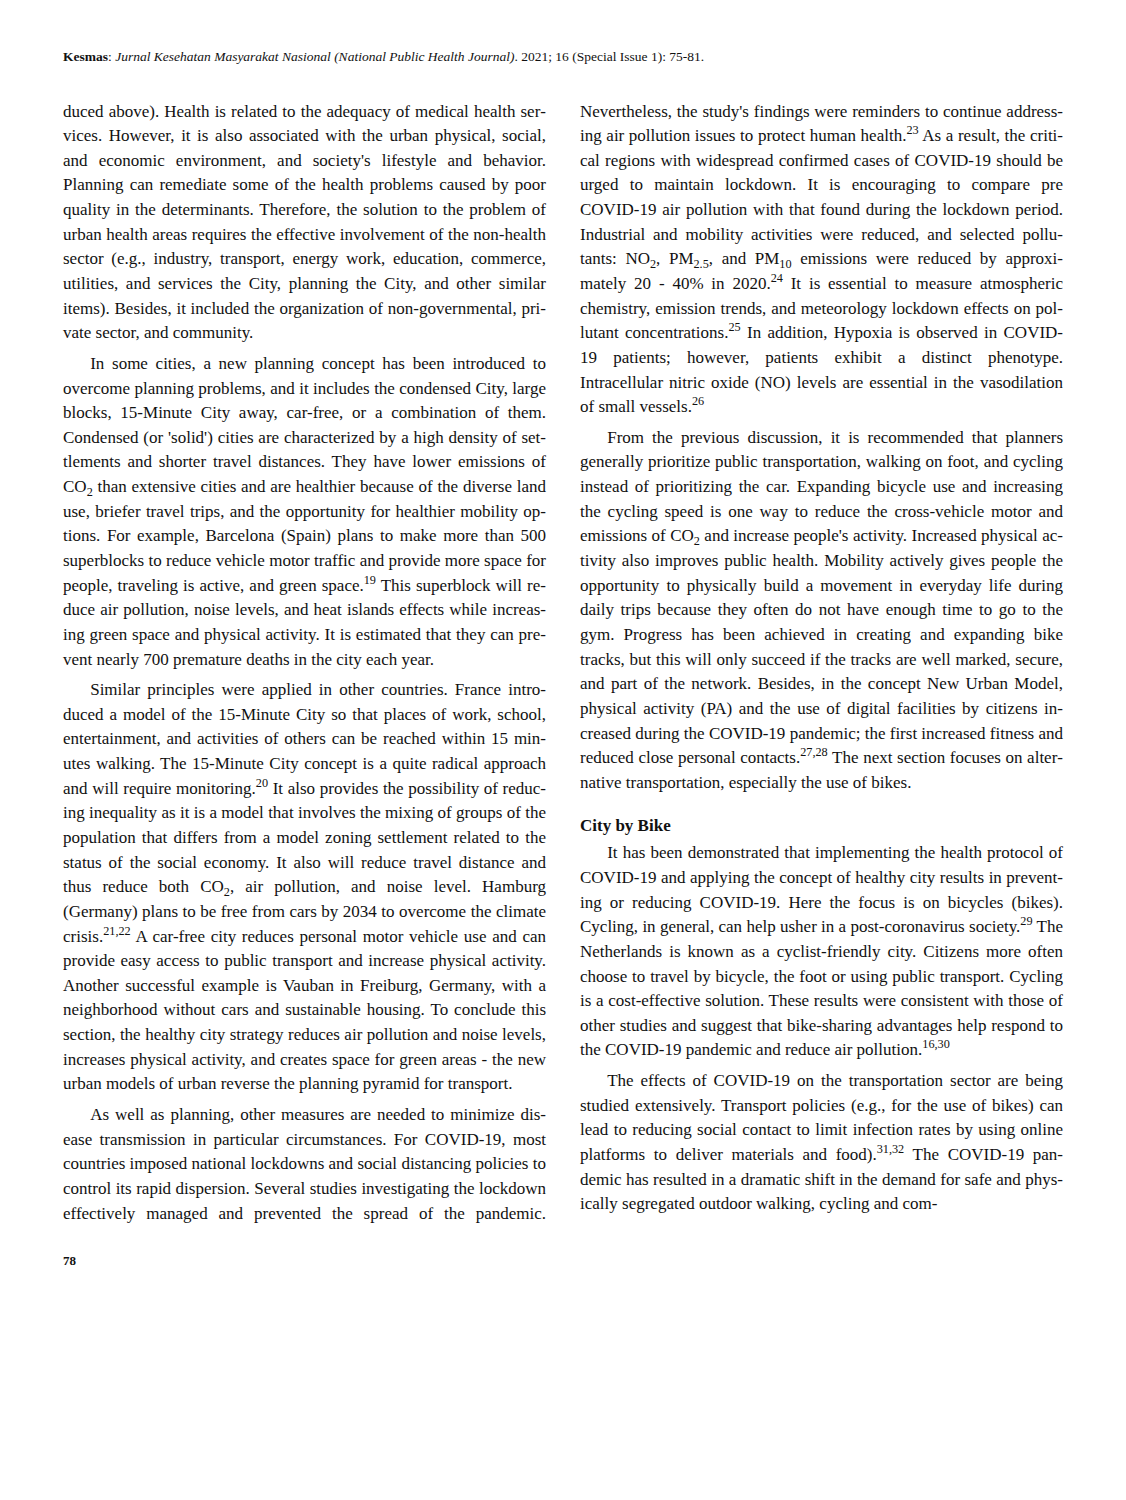Kesmas: Jurnal Kesehatan Masyarakat Nasional (National Public Health Journal). 2021; 16 (Special Issue 1): 75-81.
duced above). Health is related to the adequacy of medical health services. However, it is also associated with the urban physical, social, and economic environment, and society's lifestyle and behavior. Planning can remediate some of the health problems caused by poor quality in the determinants. Therefore, the solution to the problem of urban health areas requires the effective involvement of the non-health sector (e.g., industry, transport, energy work, education, commerce, utilities, and services the City, planning the City, and other similar items). Besides, it included the organization of non-governmental, private sector, and community.
In some cities, a new planning concept has been introduced to overcome planning problems, and it includes the condensed City, large blocks, 15-Minute City away, car-free, or a combination of them. Condensed (or 'solid') cities are characterized by a high density of settlements and shorter travel distances. They have lower emissions of CO2 than extensive cities and are healthier because of the diverse land use, briefer travel trips, and the opportunity for healthier mobility options. For example, Barcelona (Spain) plans to make more than 500 superblocks to reduce vehicle motor traffic and provide more space for people, traveling is active, and green space.19 This superblock will reduce air pollution, noise levels, and heat islands effects while increasing green space and physical activity. It is estimated that they can prevent nearly 700 premature deaths in the city each year.
Similar principles were applied in other countries. France introduced a model of the 15-Minute City so that places of work, school, entertainment, and activities of others can be reached within 15 minutes walking. The 15-Minute City concept is a quite radical approach and will require monitoring.20 It also provides the possibility of reducing inequality as it is a model that involves the mixing of groups of the population that differs from a model zoning settlement related to the status of the social economy. It also will reduce travel distance and thus reduce both CO2, air pollution, and noise level. Hamburg (Germany) plans to be free from cars by 2034 to overcome the climate crisis.21,22 A car-free city reduces personal motor vehicle use and can provide easy access to public transport and increase physical activity. Another successful example is Vauban in Freiburg, Germany, with a neighborhood without cars and sustainable housing. To conclude this section, the healthy city strategy reduces air pollution and noise levels, increases physical activity, and creates space for green areas - the new urban models of urban reverse the planning pyramid for transport.
As well as planning, other measures are needed to minimize disease transmission in particular circumstances. For COVID-19, most countries imposed national lockdowns and social distancing policies to control its rapid dispersion. Several studies investigating the lockdown effectively managed and prevented the spread of the pandemic. Nevertheless, the study's findings were reminders to continue addressing air pollution issues to protect human health.23 As a result, the critical regions with widespread confirmed cases of COVID-19 should be urged to maintain lockdown. It is encouraging to compare pre COVID-19 air pollution with that found during the lockdown period. Industrial and mobility activities were reduced, and selected pollutants: NO2, PM2.5, and PM10 emissions were reduced by approximately 20 - 40% in 2020.24 It is essential to measure atmospheric chemistry, emission trends, and meteorology lockdown effects on pollutant concentrations.25 In addition, Hypoxia is observed in COVID-19 patients; however, patients exhibit a distinct phenotype. Intracellular nitric oxide (NO) levels are essential in the vasodilation of small vessels.26
From the previous discussion, it is recommended that planners generally prioritize public transportation, walking on foot, and cycling instead of prioritizing the car. Expanding bicycle use and increasing the cycling speed is one way to reduce the cross-vehicle motor and emissions of CO2 and increase people's activity. Increased physical activity also improves public health. Mobility actively gives people the opportunity to physically build a movement in everyday life during daily trips because they often do not have enough time to go to the gym. Progress has been achieved in creating and expanding bike tracks, but this will only succeed if the tracks are well marked, secure, and part of the network. Besides, in the concept New Urban Model, physical activity (PA) and the use of digital facilities by citizens increased during the COVID-19 pandemic; the first increased fitness and reduced close personal contacts.27,28 The next section focuses on alternative transportation, especially the use of bikes.
City by Bike
It has been demonstrated that implementing the health protocol of COVID-19 and applying the concept of healthy city results in preventing or reducing COVID-19. Here the focus is on bicycles (bikes). Cycling, in general, can help usher in a post-coronavirus society.29 The Netherlands is known as a cyclist-friendly city. Citizens more often choose to travel by bicycle, the foot or using public transport. Cycling is a cost-effective solution. These results were consistent with those of other studies and suggest that bike-sharing advantages help respond to the COVID-19 pandemic and reduce air pollution.16,30
The effects of COVID-19 on the transportation sector are being studied extensively. Transport policies (e.g., for the use of bikes) can lead to reducing social contact to limit infection rates by using online platforms to deliver materials and food).31,32 The COVID-19 pandemic has resulted in a dramatic shift in the demand for safe and physically segregated outdoor walking, cycling and com-
78